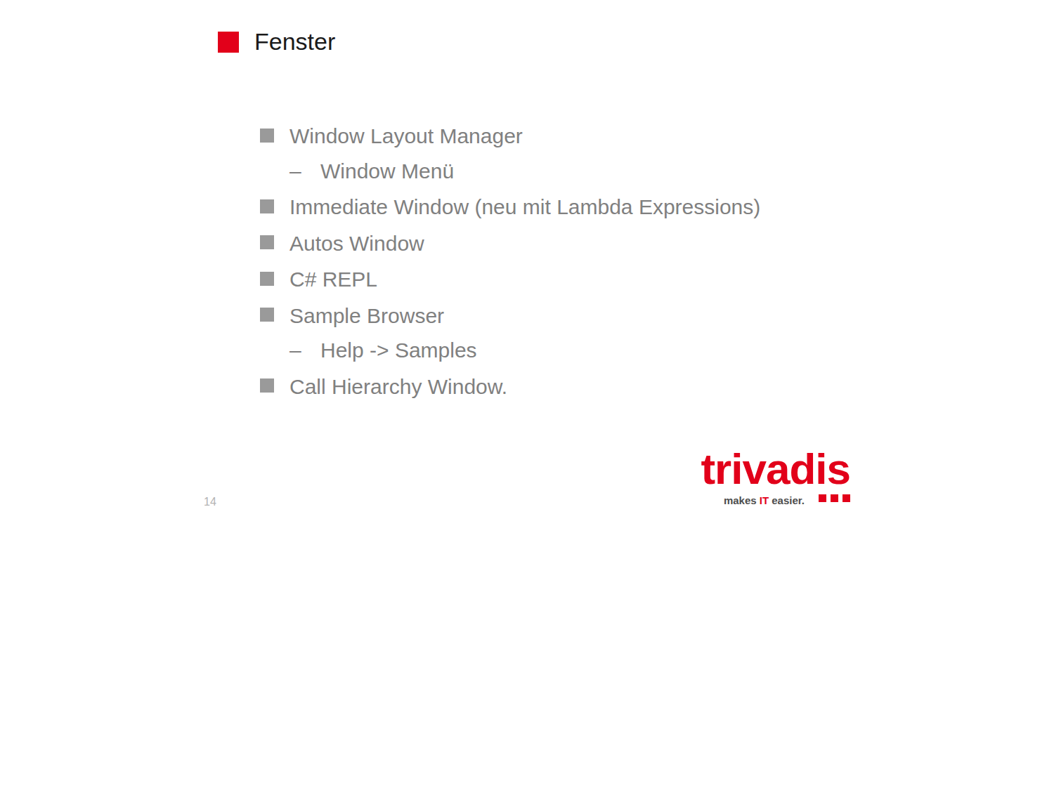Fenster
Window Layout Manager
Window Menü
Immediate Window (neu mit Lambda Expressions)
Autos Window
C# REPL
Sample Browser
Help -> Samples
Call Hierarchy Window.
14
trivadis
makes IT easier.